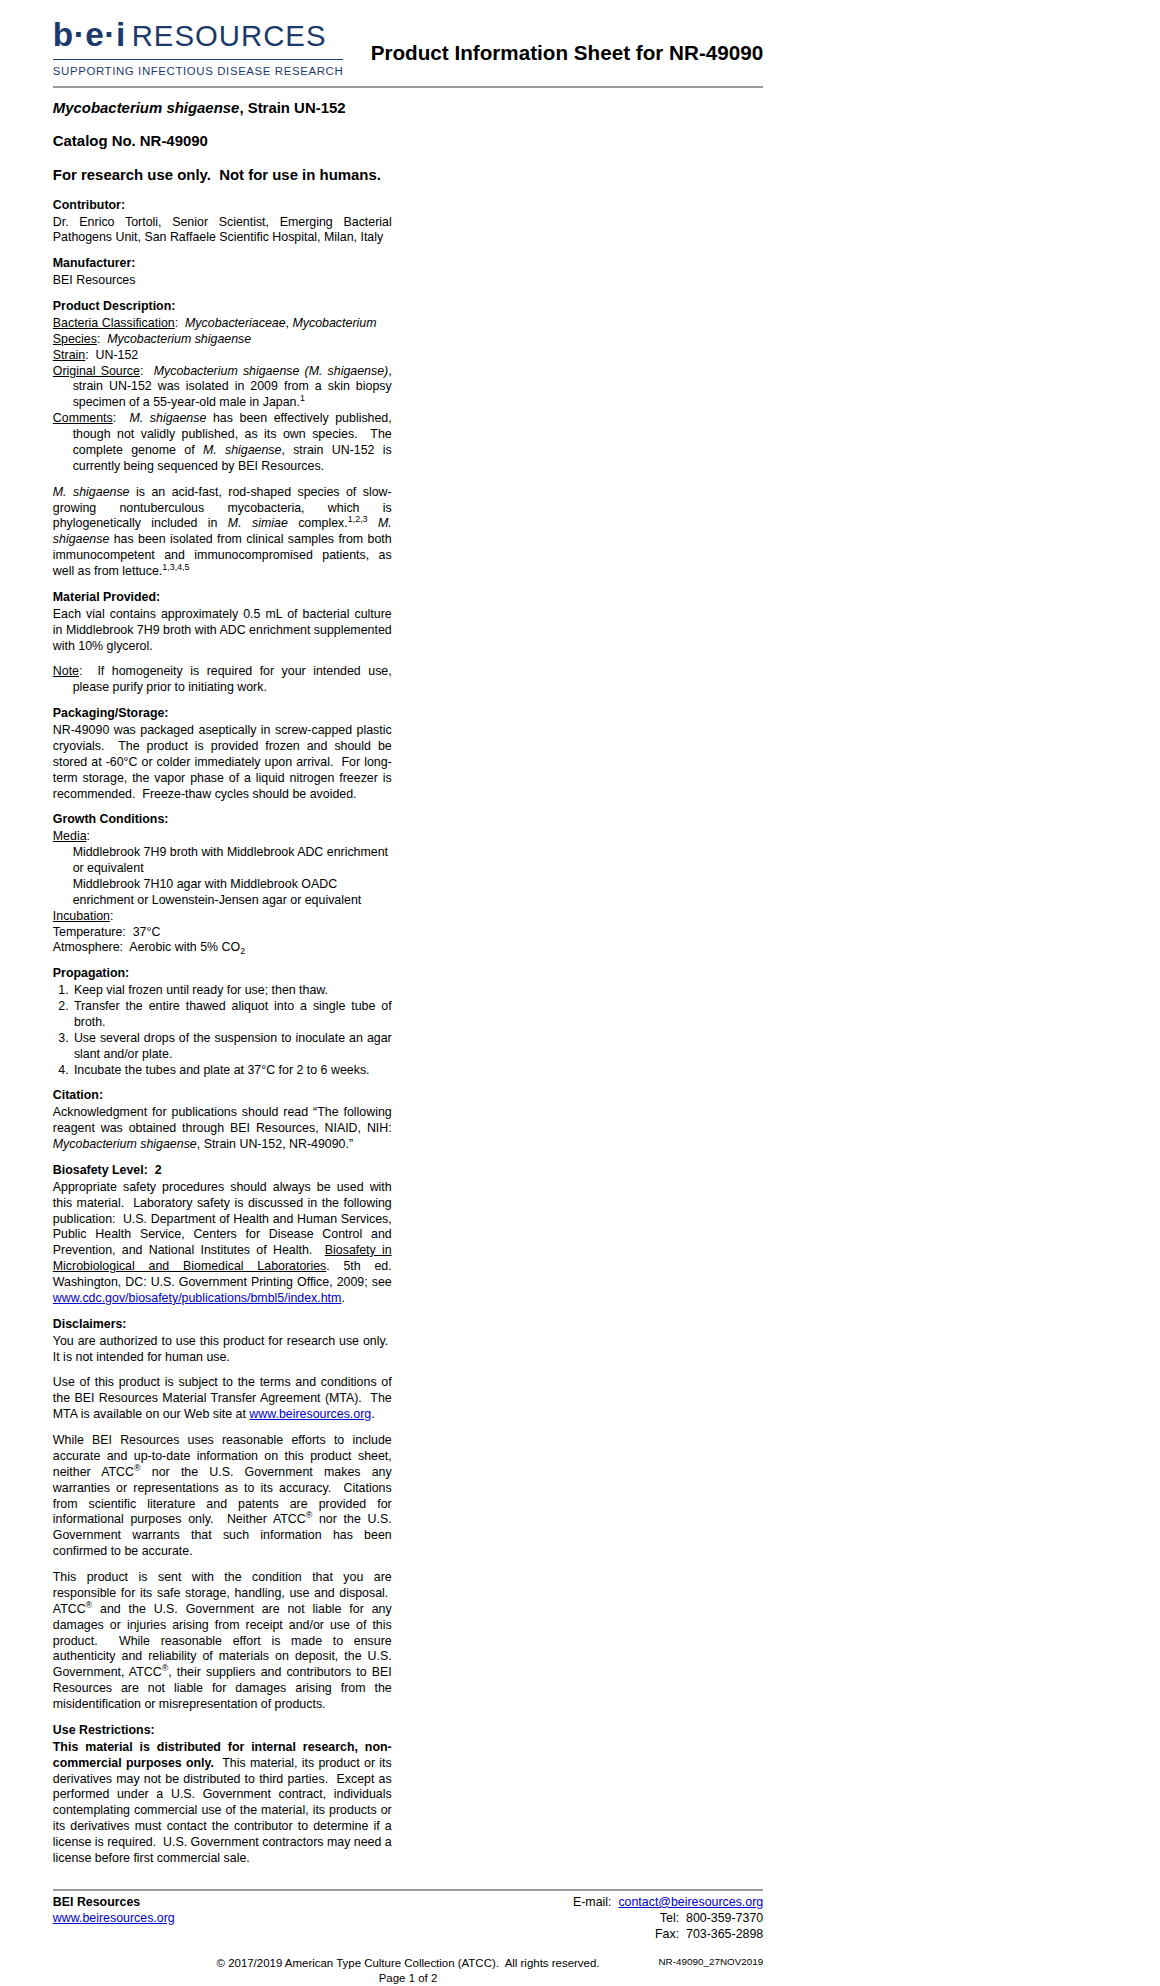b·e·i RESOURCES
SUPPORTING INFECTIOUS DISEASE RESEARCH
Product Information Sheet for NR-49090
Mycobacterium shigaense, Strain UN-152
Catalog No. NR-49090
For research use only. Not for use in humans.
Contributor:
Dr. Enrico Tortoli, Senior Scientist, Emerging Bacterial Pathogens Unit, San Raffaele Scientific Hospital, Milan, Italy
Manufacturer:
BEI Resources
Product Description:
Bacteria Classification: Mycobacteriaceae, Mycobacterium
Species: Mycobacterium shigaense
Strain: UN-152
Original Source: Mycobacterium shigaense (M. shigaense), strain UN-152 was isolated in 2009 from a skin biopsy specimen of a 55-year-old male in Japan.1
Comments: M. shigaense has been effectively published, though not validly published, as its own species. The complete genome of M. shigaense, strain UN-152 is currently being sequenced by BEI Resources.
M. shigaense is an acid-fast, rod-shaped species of slow-growing nontuberculous mycobacteria, which is phylogenetically included in M. simiae complex.1,2,3 M. shigaense has been isolated from clinical samples from both immunocompetent and immunocompromised patients, as well as from lettuce.1,3,4,5
Material Provided:
Each vial contains approximately 0.5 mL of bacterial culture in Middlebrook 7H9 broth with ADC enrichment supplemented with 10% glycerol.
Note: If homogeneity is required for your intended use, please purify prior to initiating work.
Packaging/Storage:
NR-49090 was packaged aseptically in screw-capped plastic cryovials. The product is provided frozen and should be stored at -60°C or colder immediately upon arrival. For long-term storage, the vapor phase of a liquid nitrogen freezer is recommended. Freeze-thaw cycles should be avoided.
Growth Conditions:
Media:
Middlebrook 7H9 broth with Middlebrook ADC enrichment or equivalent
Middlebrook 7H10 agar with Middlebrook OADC enrichment or Lowenstein-Jensen agar or equivalent
Incubation:
Temperature: 37°C
Atmosphere: Aerobic with 5% CO2
Propagation:
Keep vial frozen until ready for use; then thaw.
Transfer the entire thawed aliquot into a single tube of broth.
Use several drops of the suspension to inoculate an agar slant and/or plate.
Incubate the tubes and plate at 37°C for 2 to 6 weeks.
Citation:
Acknowledgment for publications should read “The following reagent was obtained through BEI Resources, NIAID, NIH: Mycobacterium shigaense, Strain UN-152, NR-49090.”
Biosafety Level: 2
Appropriate safety procedures should always be used with this material. Laboratory safety is discussed in the following publication: U.S. Department of Health and Human Services, Public Health Service, Centers for Disease Control and Prevention, and National Institutes of Health. Biosafety in Microbiological and Biomedical Laboratories. 5th ed. Washington, DC: U.S. Government Printing Office, 2009; see www.cdc.gov/biosafety/publications/bmbl5/index.htm.
Disclaimers:
You are authorized to use this product for research use only. It is not intended for human use.
Use of this product is subject to the terms and conditions of the BEI Resources Material Transfer Agreement (MTA). The MTA is available on our Web site at www.beiresources.org.
While BEI Resources uses reasonable efforts to include accurate and up-to-date information on this product sheet, neither ATCC® nor the U.S. Government makes any warranties or representations as to its accuracy. Citations from scientific literature and patents are provided for informational purposes only. Neither ATCC® nor the U.S. Government warrants that such information has been confirmed to be accurate.
This product is sent with the condition that you are responsible for its safe storage, handling, use and disposal. ATCC® and the U.S. Government are not liable for any damages or injuries arising from receipt and/or use of this product. While reasonable effort is made to ensure authenticity and reliability of materials on deposit, the U.S. Government, ATCC®, their suppliers and contributors to BEI Resources are not liable for damages arising from the misidentification or misrepresentation of products.
Use Restrictions:
This material is distributed for internal research, non-commercial purposes only. This material, its product or its derivatives may not be distributed to third parties. Except as performed under a U.S. Government contract, individuals contemplating commercial use of the material, its products or its derivatives must contact the contributor to determine if a license is required. U.S. Government contractors may need a license before first commercial sale.
BEI Resources
www.beiresources.org
E-mail: contact@beiresources.org
Tel: 800-359-7370
Fax: 703-365-2898
© 2017/2019 American Type Culture Collection (ATCC). All rights reserved.
Page 1 of 2 NR-49090_27NOV2019